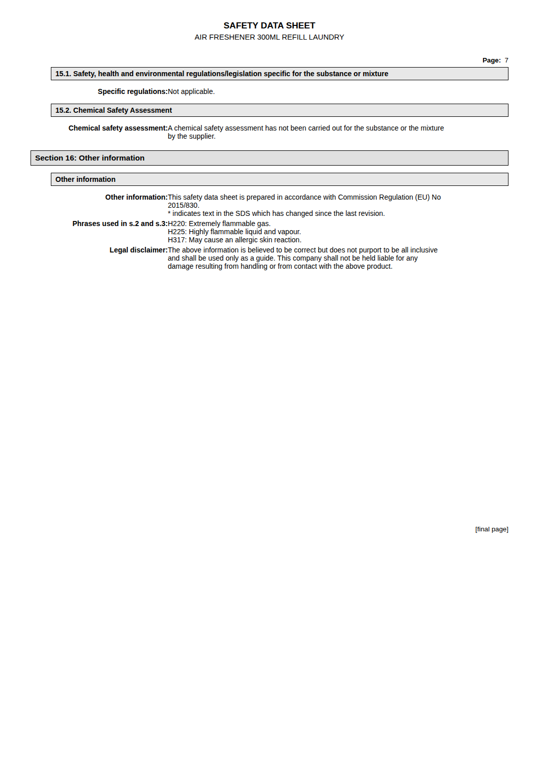SAFETY DATA SHEET
AIR FRESHENER 300ML REFILL LAUNDRY
Page: 7
15.1. Safety, health and environmental regulations/legislation specific for the substance or mixture
| Specific regulations: | Not applicable. |
15.2. Chemical Safety Assessment
| Chemical safety assessment: | A chemical safety assessment has not been carried out for the substance or the mixture by the supplier. |
Section 16: Other information
Other information
| Other information: | This safety data sheet is prepared in accordance with Commission Regulation (EU) No 2015/830. * indicates text in the SDS which has changed since the last revision. |
| Phrases used in s.2 and s.3: | H220: Extremely flammable gas. H225: Highly flammable liquid and vapour. H317: May cause an allergic skin reaction. |
| Legal disclaimer: | The above information is believed to be correct but does not purport to be all inclusive and shall be used only as a guide. This company shall not be held liable for any damage resulting from handling or from contact with the above product. |
[final page]